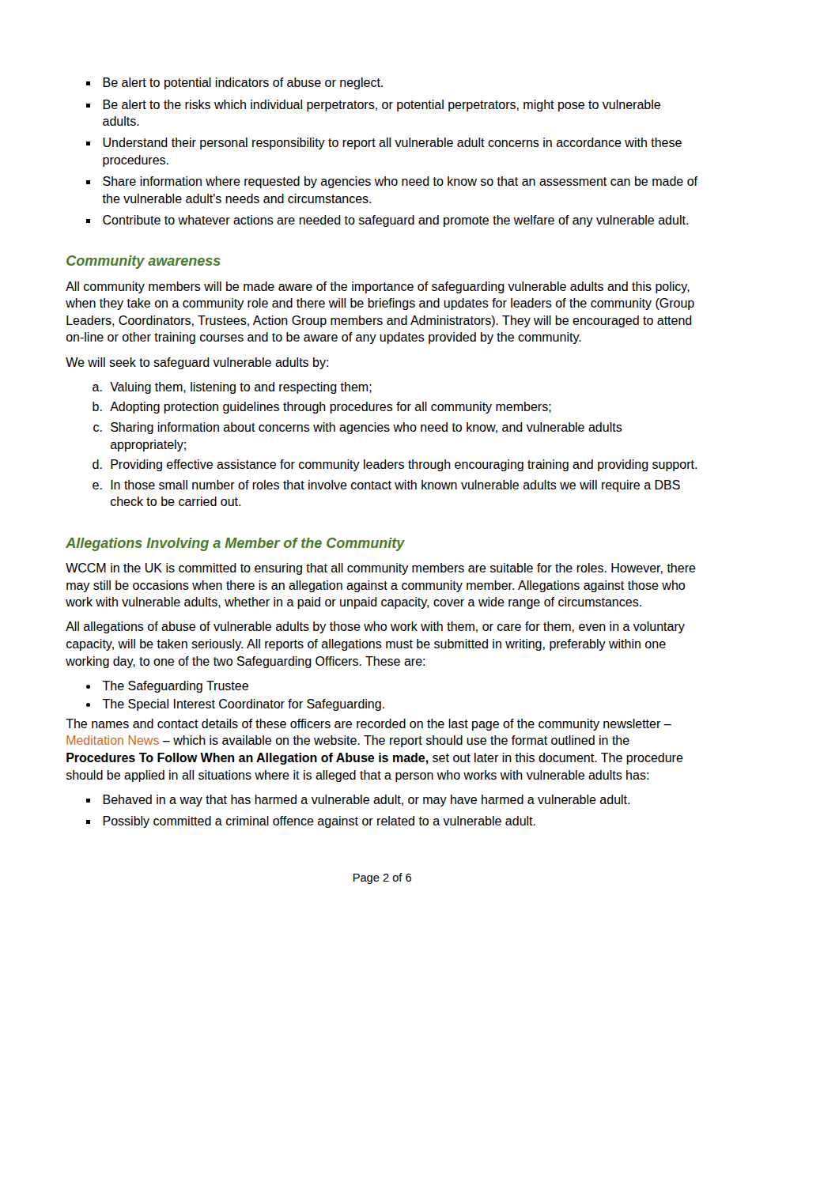Be alert to potential indicators of abuse or neglect.
Be alert to the risks which individual perpetrators, or potential perpetrators, might pose to vulnerable adults.
Understand their personal responsibility to report all vulnerable adult concerns in accordance with these procedures.
Share information where requested by agencies who need to know so that an assessment can be made of the vulnerable adult's needs and circumstances.
Contribute to whatever actions are needed to safeguard and promote the welfare of any vulnerable adult.
Community awareness
All community members will be made aware of the importance of safeguarding vulnerable adults and this policy, when they take on a community role and there will be briefings and updates for leaders of the community (Group Leaders, Coordinators, Trustees, Action Group members and Administrators). They will be encouraged to attend on-line or other training courses and to be aware of any updates provided by the community.
We will seek to safeguard vulnerable adults by:
Valuing them, listening to and respecting them;
Adopting protection guidelines through procedures for all community members;
Sharing information about concerns with agencies who need to know, and vulnerable adults appropriately;
Providing effective assistance for community leaders through encouraging training and providing support.
In those small number of roles that involve contact with known vulnerable adults we will require a DBS check to be carried out.
Allegations Involving a Member of the Community
WCCM in the UK is committed to ensuring that all community members are suitable for the roles. However, there may still be occasions when there is an allegation against a community member. Allegations against those who work with vulnerable adults, whether in a paid or unpaid capacity, cover a wide range of circumstances.
All allegations of abuse of vulnerable adults by those who work with them, or care for them, even in a voluntary capacity, will be taken seriously. All reports of allegations must be submitted in writing, preferably within one working day, to one of the two Safeguarding Officers. These are:
The Safeguarding Trustee
The Special Interest Coordinator for Safeguarding.
The names and contact details of these officers are recorded on the last page of the community newsletter – Meditation News – which is available on the website. The report should use the format outlined in the Procedures To Follow When an Allegation of Abuse is made, set out later in this document. The procedure should be applied in all situations where it is alleged that a person who works with vulnerable adults has:
Behaved in a way that has harmed a vulnerable adult, or may have harmed a vulnerable adult.
Possibly committed a criminal offence against or related to a vulnerable adult.
Page 2 of 6